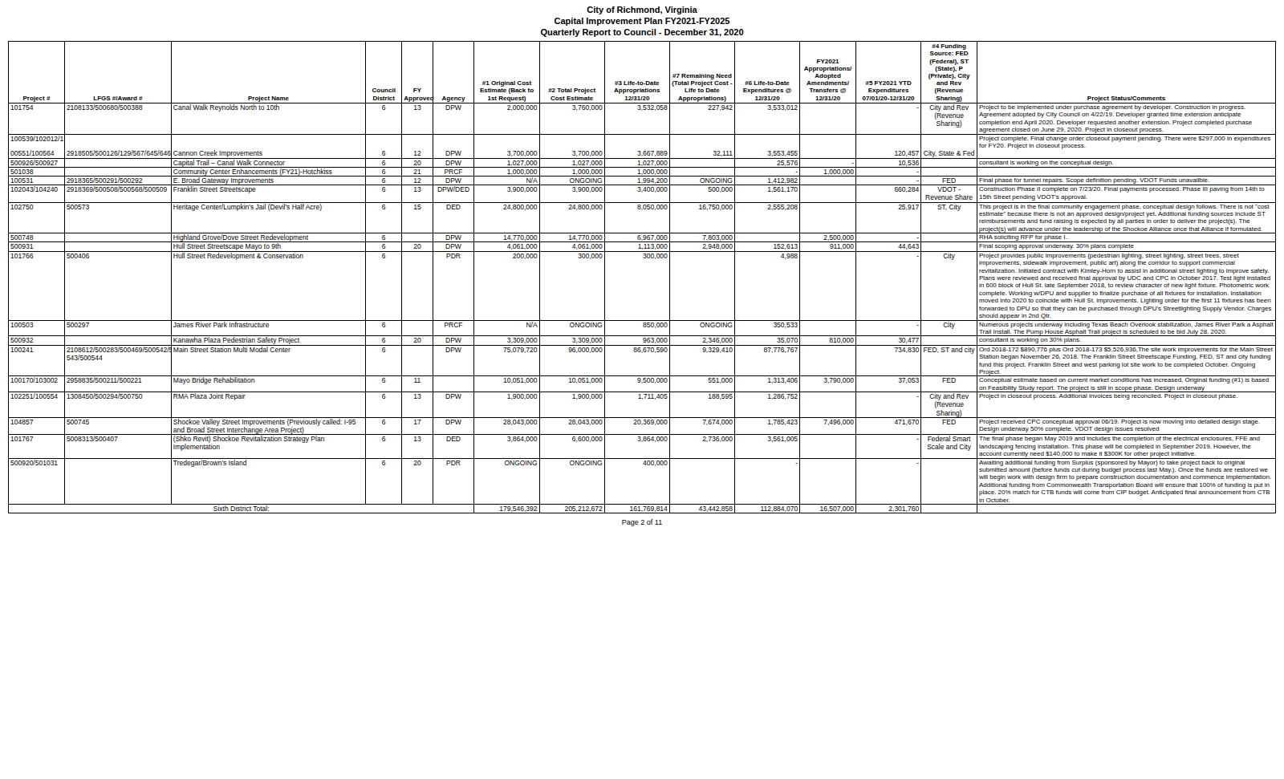City of Richmond, Virginia
Capital Improvement Plan FY2021-FY2025
Quarterly Report to Council - December 31, 2020
| Project # | LFGS #/Award # | Project Name | Council District | FY Approved | Agency | #1 Original Cost Estimate (Back to 1st Request) | #2 Total Project Cost Estimate | #3 Life-to-Date Appropriations 12/31/20 | #7 Remaining Need (Total Project Cost - Life to Date Appropriations) | #6 Life-to-Date Expenditures @ 12/31/20 | FY2021 Appropriations/ Adopted Amendments/ Transfers @ 12/31/20 | #5 FY2021 YTD Expenditures 07/01/20-12/31/20 | #4 Funding Source: FED (Federal), ST (State), P (Private), City and Rev (Revenue Sharing) | Project Status/Comments |
| --- | --- | --- | --- | --- | --- | --- | --- | --- | --- | --- | --- | --- | --- | --- |
| 101754 | 2108133/500680/500388 | Canal Walk Reynolds North to 10th | 6 | 13 | DPW | 2,000,000 | 3,760,000 | 3,532,058 | 227,942 | 3,533,012 | | - | City and Rev (Revenue Sharing) | Project to be implemented under purchase agreement by developer. Construction in progress. Agreement adopted by City Council on 4/22/19. Developer granted time extension anticipate completion end April 2020. Developer requested another extension. Project completed purchase agreement closed on June 29, 2020. Project in closeout process. |
| 100539/102012/1 | | | | | | | | | | | | | | Project complete. Final change order closeout payment pending. There were $297,000 in expenditures for FY20. Project in closeout process. |
| 00551/100564 | 2918505/500126/129/567/645/646 | Cannon Creek Improvements | 6 | 12 | DPW | 3,700,000 | 3,700,000 | 3,667,889 | 32,111 | 3,553,455 | | 120,457 | City, State & Fed | |
| 500926/500927 | | Capital Trail – Canal Walk Connector | 6 | 20 | DPW | 1,027,000 | 1,027,000 | 1,027,000 | | 25,576 | - | 10,536 | | consultant is working on the conceptual design. |
| 501038 | | Community Center Enhancements (FY21)-Hotchkiss | 6 | 21 | PRCF | 1,000,000 | 1,000,000 | 1,000,000 | | - | 1,000,000 | - | | |
| 100531 | 2918365/500291/500292 | E. Broad Gateway Improvements | 6 | 12 | DPW | N/A | ONGOING | 1,994,200 | ONGOING | 1,412,982 | | - | FED | Final phase for tunnel repairs. Scope definition pending. VDOT Funds unavailble. |
| 102043/104240 | 2918369/500508/500568/500509 | Franklin Street Streetscape | 6 | 13 | DPW/DED | 3,900,000 | 3,900,000 | 3,400,000 | 500,000 | 1,561,170 | | 660,284 | VDOT - Revenue Share | Construction Phase II complete on 7/23/20. Final payments processed. Phase III paving from 14th to 15th Street pending VDOT's approval. |
| 102750 | 500573 | Heritage Center/Lumpkin's Jail (Devil's Half Acre) | 6 | 15 | DED | 24,800,000 | 24,800,000 | 8,050,000 | 16,750,000 | 2,555,208 | | 25,917 | ST, City | This project is in the final community engagement phase, conceptual design follows. There is not "cost estimate" because there is not an approved design/project yet. Additional funding sources include ST reimbursements and fund raising is expected by all parties in order to deliver the project(s). The project(s) will advance under the leadership of the Shockoe Alliance once that Alliance if formulated. |
| 500748 | | Highland Grove/Dove Street Redevelopment | 6 | | DPW | 14,770,000 | 14,770,000 | 6,967,000 | 7,803,000 | | 2,500,000 | - | | RHA soliciting RFP for phase I. |
| 500931 | | Hull Street Streetscape Mayo to 9th | 6 | 20 | DPW | 4,061,000 | 4,061,000 | 1,113,000 | 2,948,000 | 152,613 | 911,000 | 44,643 | | Final scoping approval underway. 30% plans complete |
| 101766 | 500406 | Hull Street Redevelopment & Conservation | 6 | | PDR | 200,000 | 300,000 | 300,000 | | 4,988 | | - | City | Project provides public improvements (pedestrian lighting, street lighting, street trees, street improvements, sidewalk improvement, public art) along the corridor to support commercial revitalization. Initiated contract with Kimley-Horn to assist in additional street lighting to improve safety. Plans were reviewed and received final approval by UDC and CPC in October 2017. Test light installed in 600 block of Hull St. late September 2018, to review character of new light fixture. Photometric work complete. Working w/DPU and supplier to finalize purchase of all fixtures for installation. Installation moved into 2020 to coincide with Hull St. improvements. Lighting order for the first 11 fixtures has been forwarded to DPU so that they can be purchased through DPU's Streetlighting Supply Vendor. Charges should appear in 2nd Qtr. |
| 100503 | 500297 | James River Park Infrastructure | 6 | | PRCF | N/A | ONGOING | 850,000 | ONGOING | 350,533 | | - | City | Numerous projects underway including Texas Beach Overlook stabilization, James River Park a Asphalt Trail Install. The Pump House Asphalt Trail project is scheduled to be bid July 28, 2020. |
| 500932 | | Kanawha Plaza Pedestrian Safety Project | 6 | 20 | DPW | 3,309,000 | 3,309,000 | 963,000 | 2,346,000 | 35,070 | 810,000 | 30,477 | | consultant is working on 30% plans. |
| 100241 | 2108612/500283/500469/500542/500 543/500544 | Main Street Station Multi Modal Center | 6 | | DPW | 75,079,720 | 96,000,000 | 86,670,590 | 9,329,410 | 87,776,767 | | 734,830 | FED, ST and city | Ord 2018-172 $890,776 plus Ord 2018-173 $5,526,936,The site work improvements for the Main Street Station began November 26, 2018. The Franklin Street Streetscape Funding, FED, ST and city funding fund this project. Franklin Street and west parking lot site work to be completed October. Ongoing Project. |
| 100170/103002 | 2958835/500211/500221 | Mayo Bridge Rehabilitation | 6 | 11 | | 10,051,000 | 10,051,000 | 9,500,000 | 551,000 | 1,313,406 | 3,790,000 | 37,053 | FED | Conceptual estimate based on current market conditions has increased. Original funding (#1) is based on Feasibility Study report. The project is still in scope phase. Design underway |
| 102251/100554 | 1308450/500294/500750 | RMA Plaza Joint Repair | 6 | 13 | DPW | 1,900,000 | 1,900,000 | 1,711,405 | 188,595 | 1,286,752 | | - | City and Rev (Revenue Sharing) | Project in closeout process. Additional invoices being reconciled. Project in closeout phase. |
| 104857 | 500745 | Shockoe Valley Street Improvements (Previously called: I-95 and Broad Street Interchange Area Project) | 6 | 17 | DPW | 28,043,000 | 28,043,000 | 20,369,000 | 7,674,000 | 1,785,423 | 7,496,000 | 471,670 | FED | Project received CPC conceptual approval 06/19. Project is now moving into detailed design stage. Design underway 50% complete. VDOT design issues resolved |
| 101767 | 5008313/500407 | (Shko Revit) Shockoe Revitalization Strategy Plan Implementation | 6 | 13 | DED | 3,864,000 | 6,600,000 | 3,864,000 | 2,736,000 | 3,561,005 | | - | Federal Smart Scale and City | The final phase began May 2019 and includes the completion of the electrical enclosures, FFE and landscaping fencing installation. This phase will be completed in September 2019. However, the account currently need $140,000 to make it $300K for other project initiative. |
| 500920/501031 | | Tredegar/Brown's Island | 6 | 20 | PDR | ONGOING | ONGOING | 400,000 | | - | | - | | Awaiting additional funding from Surplus (sponsored by Mayor) to take project back to original submitted amount (before funds cut during budget process last May.). Once the funds are restored we will begin work with design firm to prepare construction documentation and commence implementation. Additional funding from Commonwealth Transportation Board will ensure that 100% of funding is put in place. 20% match for CTB funds will come from CIP budget. Anticipated final announcement from CTB in October. |
| Sixth District Total: | 179,546,392 | 205,212,672 | 161,769,814 | 43,442,858 | 112,884,070 | 16,507,000 | 2,301,760 | | |
Page 2 of 11